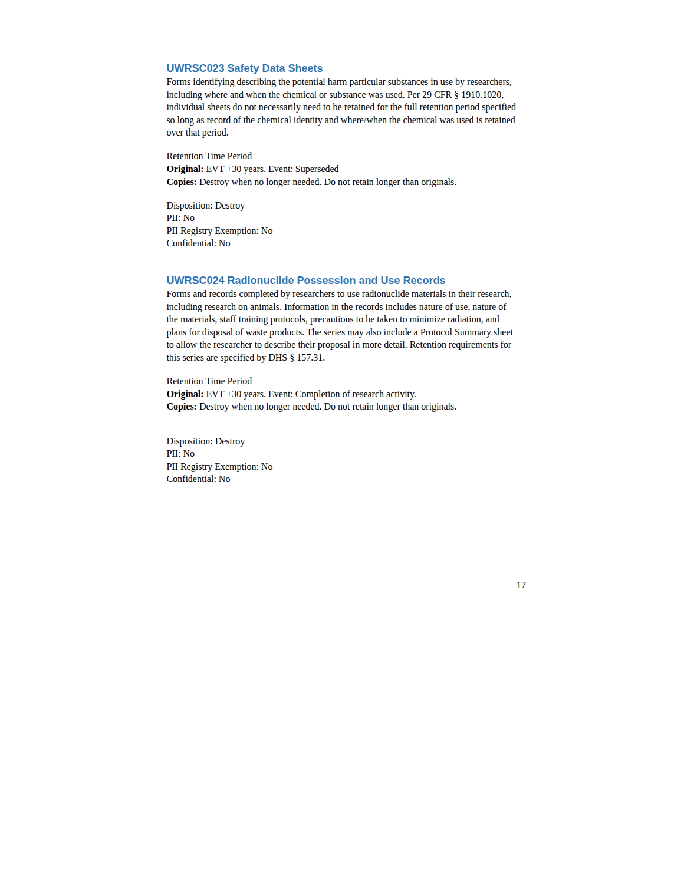UWRSC023 Safety Data Sheets
Forms identifying describing the potential harm particular substances in use by researchers, including where and when the chemical or substance was used. Per 29 CFR § 1910.1020, individual sheets do not necessarily need to be retained for the full retention period specified so long as record of the chemical identity and where/when the chemical was used is retained over that period.
Retention Time Period
Original: EVT +30 years. Event: Superseded
Copies: Destroy when no longer needed. Do not retain longer than originals.
Disposition: Destroy
PII: No
PII Registry Exemption: No
Confidential: No
UWRSC024 Radionuclide Possession and Use Records
Forms and records completed by researchers to use radionuclide materials in their research, including research on animals. Information in the records includes nature of use, nature of the materials, staff training protocols, precautions to be taken to minimize radiation, and plans for disposal of waste products. The series may also include a Protocol Summary sheet to allow the researcher to describe their proposal in more detail. Retention requirements for this series are specified by DHS § 157.31.
Retention Time Period
Original: EVT +30 years. Event: Completion of research activity.
Copies: Destroy when no longer needed. Do not retain longer than originals.
Disposition: Destroy
PII: No
PII Registry Exemption: No
Confidential: No
17